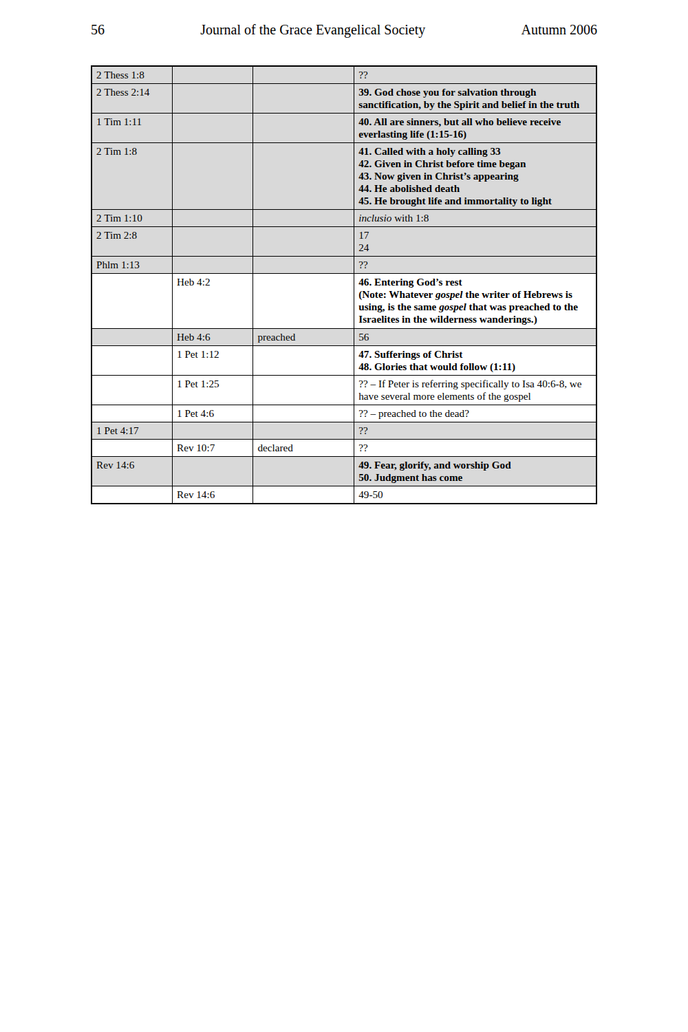56 Journal of the Grace Evangelical Society Autumn 2006
| 2 Thess 1:8 | | | ?? |
| 2 Thess 2:14 | | | 39. God chose you for salvation through sanctification, by the Spirit and belief in the truth |
| 1 Tim 1:11 | | | 40. All are sinners, but all who believe receive everlasting life (1:15-16) |
| 2 Tim 1:8 | | | 41. Called with a holy calling 33 42. Given in Christ before time began 43. Now given in Christ’s appearing 44. He abolished death 45. He brought life and immortality to light |
| 2 Tim 1:10 | | | inclusio with 1:8 |
| 2 Tim 2:8 | | | 17 24 |
| Phlm 1:13 | | | ?? |
| | Heb 4:2 | | 46. Entering God’s rest (Note: Whatever gospel the writer of Hebrews is using, is the same gospel that was preached to the Israelites in the wilderness wanderings.) |
| | Heb 4:6 | preached | 56 |
| | 1 Pet 1:12 | | 47. Sufferings of Christ 48. Glories that would follow (1:11) |
| | 1 Pet 1:25 | | ?? – If Peter is referring specifically to Isa 40:6-8, we have several more elements of the gospel |
| | 1 Pet 4:6 | | ?? – preached to the dead? |
| 1 Pet 4:17 | | | ?? |
| | Rev 10:7 | declared | ?? |
| Rev 14:6 | | | 49. Fear, glorify, and worship God 50. Judgment has come |
| | Rev 14:6 | | 49-50 |